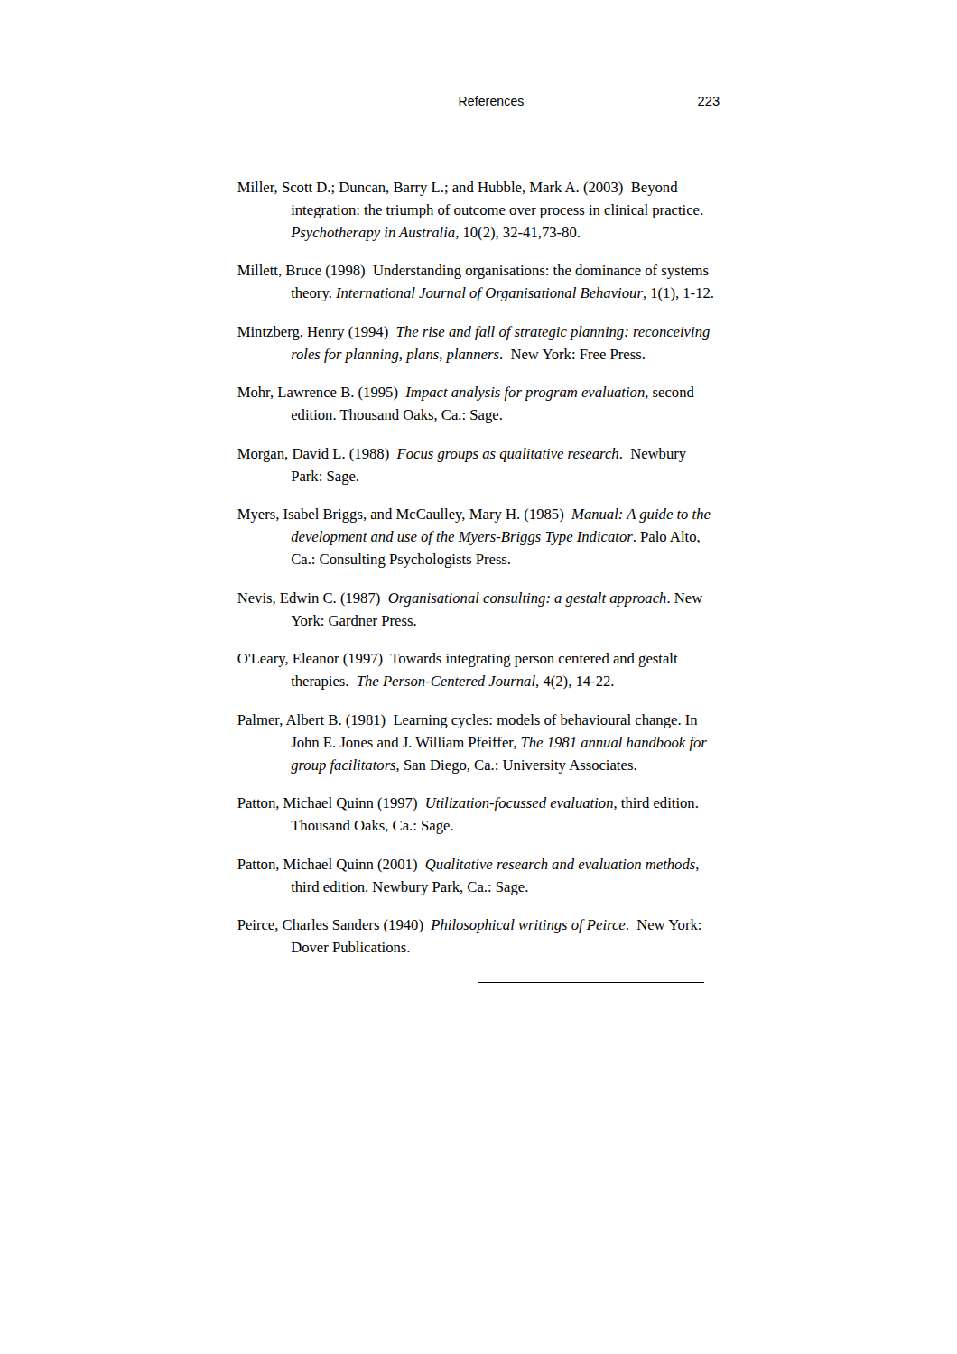References 223
Miller, Scott D.; Duncan, Barry L.; and Hubble, Mark A. (2003) Beyond integration: the triumph of outcome over process in clinical practice. Psychotherapy in Australia, 10(2), 32-41,73-80.
Millett, Bruce (1998) Understanding organisations: the dominance of systems theory. International Journal of Organisational Behaviour, 1(1), 1-12.
Mintzberg, Henry (1994) The rise and fall of strategic planning: reconceiving roles for planning, plans, planners. New York: Free Press.
Mohr, Lawrence B. (1995) Impact analysis for program evaluation, second edition. Thousand Oaks, Ca.: Sage.
Morgan, David L. (1988) Focus groups as qualitative research. Newbury Park: Sage.
Myers, Isabel Briggs, and McCaulley, Mary H. (1985) Manual: A guide to the development and use of the Myers-Briggs Type Indicator. Palo Alto, Ca.: Consulting Psychologists Press.
Nevis, Edwin C. (1987) Organisational consulting: a gestalt approach. New York: Gardner Press.
O'Leary, Eleanor (1997) Towards integrating person centered and gestalt therapies. The Person-Centered Journal, 4(2), 14-22.
Palmer, Albert B. (1981) Learning cycles: models of behavioural change. In John E. Jones and J. William Pfeiffer, The 1981 annual handbook for group facilitators, San Diego, Ca.: University Associates.
Patton, Michael Quinn (1997) Utilization-focussed evaluation, third edition. Thousand Oaks, Ca.: Sage.
Patton, Michael Quinn (2001) Qualitative research and evaluation methods, third edition. Newbury Park, Ca.: Sage.
Peirce, Charles Sanders (1940) Philosophical writings of Peirce. New York: Dover Publications.